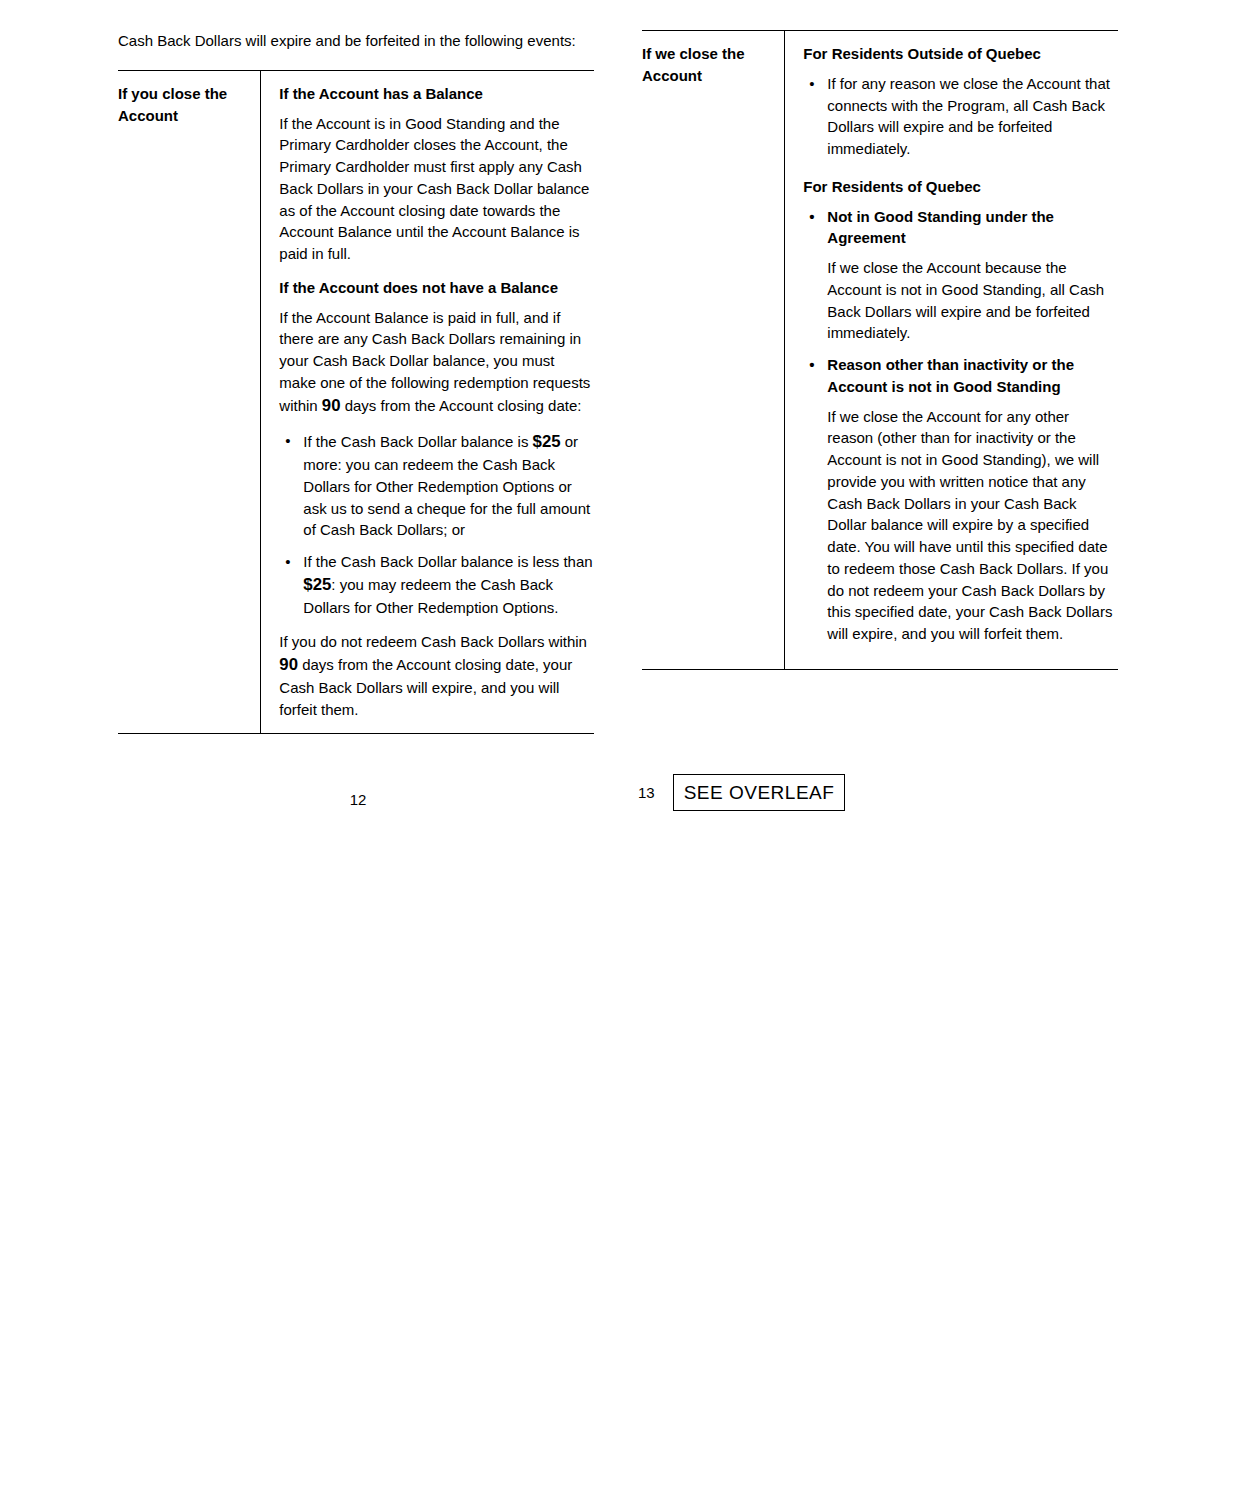Cash Back Dollars will expire and be forfeited in the following events:
| If you close the Account | If the Account has a Balance If the Account is in Good Standing and the Primary Cardholder closes the Account, the Primary Cardholder must first apply any Cash Back Dollars in your Cash Back Dollar balance as of the Account closing date towards the Account Balance until the Account Balance is paid in full. If the Account does not have a Balance If the Account Balance is paid in full, and if there are any Cash Back Dollars remaining in your Cash Back Dollar balance, you must make one of the following redemption requests within 90 days from the Account closing date: If the Cash Back Dollar balance is $25 or more: you can redeem the Cash Back Dollars for Other Redemption Options or ask us to send a cheque for the full amount of Cash Back Dollars; or If the Cash Back Dollar balance is less than $25 : you may redeem the Cash Back Dollars for Other Redemption Options. If you do not redeem Cash Back Dollars within 90 days from the Account closing date, your Cash Back Dollars will expire, and you will forfeit them. |
| If we close the Account | For Residents Outside of Quebec If for any reason we close the Account that connects with the Program, all Cash Back Dollars will expire and be forfeited immediately. For Residents of Quebec Not in Good Standing under the Agreement If we close the Account because the Account is not in Good Standing, all Cash Back Dollars will expire and be forfeited immediately. Reason other than inactivity or the Account is not in Good Standing If we close the Account for any other reason (other than for inactivity or the Account is not in Good Standing), we will provide you with written notice that any Cash Back Dollars in your Cash Back Dollar balance will expire by a specified date. You will have until this specified date to redeem those Cash Back Dollars. If you do not redeem your Cash Back Dollars by this specified date, your Cash Back Dollars will expire, and you will forfeit them. |
12
13 SEE OVERLEAF